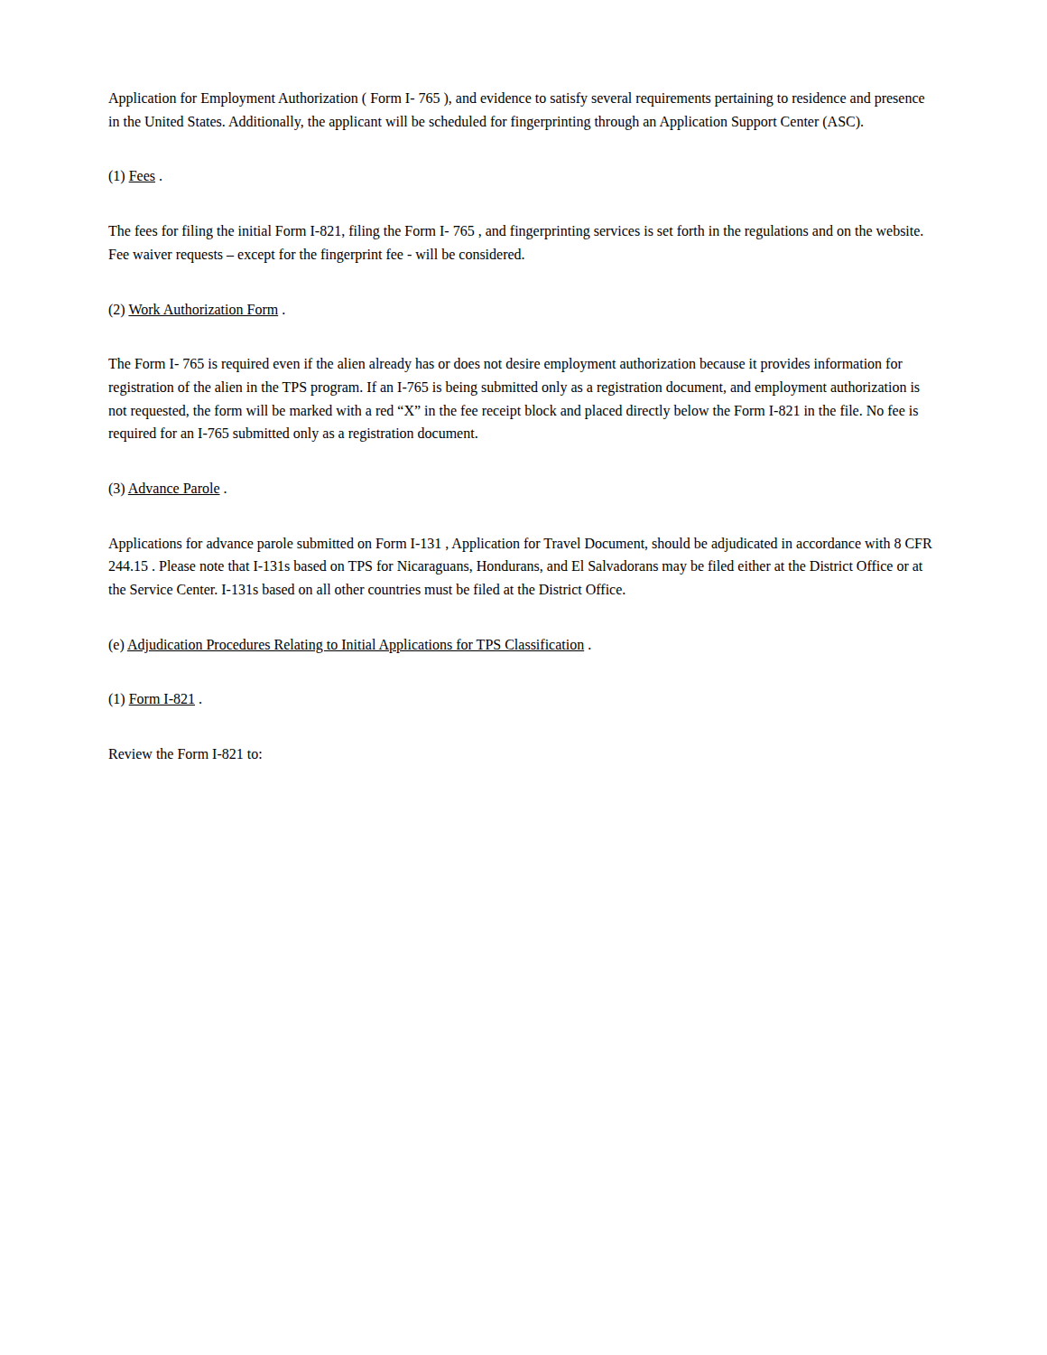Application for Employment Authorization ( Form I- 765 ), and evidence to satisfy several requirements pertaining to residence and presence in the United States. Additionally, the applicant will be scheduled for fingerprinting through an Application Support Center (ASC).
(1) Fees .
The fees for filing the initial Form I-821, filing the Form I- 765 , and fingerprinting services is set forth in the regulations and on the website. Fee waiver requests – except for the fingerprint fee - will be considered.
(2) Work Authorization Form .
The Form I- 765 is required even if the alien already has or does not desire employment authorization because it provides information for registration of the alien in the TPS program. If an I-765 is being submitted only as a registration document, and employment authorization is not requested, the form will be marked with a red “X” in the fee receipt block and placed directly below the Form I-821 in the file. No fee is required for an I-765 submitted only as a registration document.
(3) Advance Parole .
Applications for advance parole submitted on Form I-131 , Application for Travel Document, should be adjudicated in accordance with 8 CFR 244.15 . Please note that I-131s based on TPS for Nicaraguans, Hondurans, and El Salvadorans may be filed either at the District Office or at the Service Center. I-131s based on all other countries must be filed at the District Office.
(e) Adjudication Procedures Relating to Initial Applications for TPS Classification .
(1) Form I-821 .
Review the Form I-821 to: